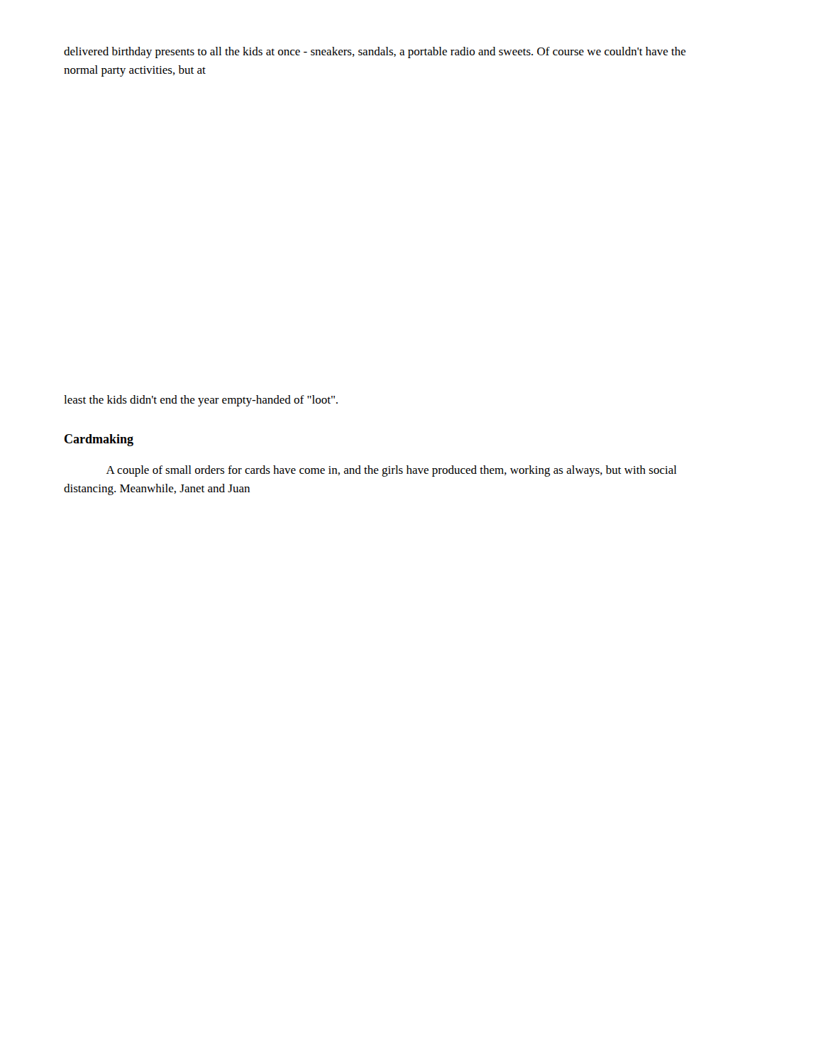delivered birthday presents to all the kids at once - sneakers, sandals, a portable radio and sweets. Of course we couldn't have the normal party activities, but at
least the kids didn't end the year empty-handed of "loot".
Cardmaking
A couple of small orders for cards have come in, and the girls have produced them, working as always, but with social distancing. Meanwhile, Janet and Juan